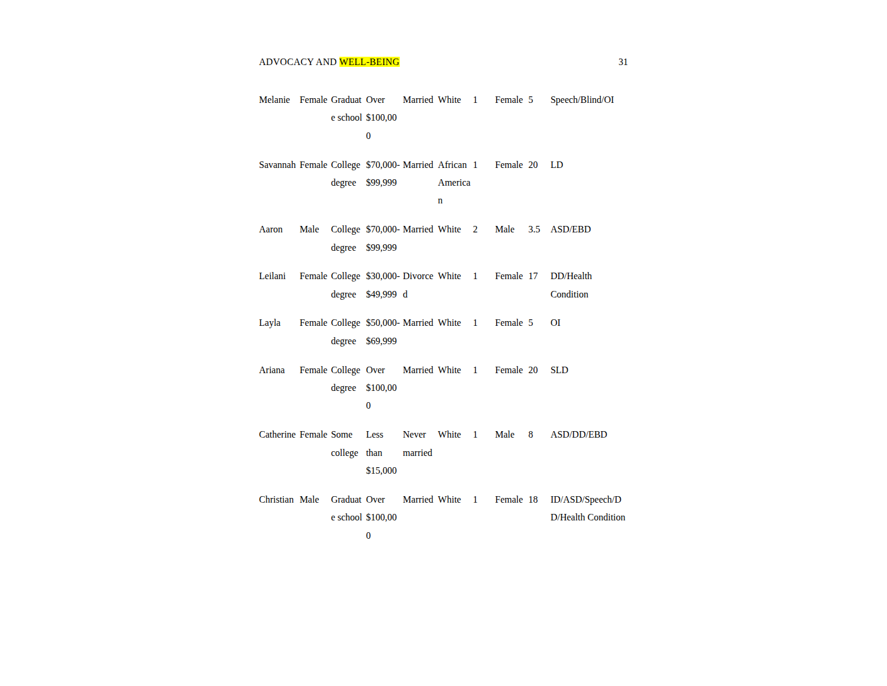ADVOCACY AND WELL-BEING 31
| Melanie | Female | Graduate school | Over $100,000 | Married | White | 1 | Female | 5 | Speech/Blind/OI |
| Savannah | Female | College degree | $70,000-$99,999 | Married | African American | 1 | Female | 20 | LD |
| Aaron | Male | College degree | $70,000-$99,999 | Married | White | 2 | Male | 3.5 | ASD/EBD |
| Leilani | Female | College degree | $30,000-$49,999 | Divorced | White | 1 | Female | 17 | DD/Health Condition |
| Layla | Female | College degree | $50,000-$69,999 | Married | White | 1 | Female | 5 | OI |
| Ariana | Female | College degree | Over $100,000 | Married | White | 1 | Female | 20 | SLD |
| Catherine | Female | Some college | Less than $15,000 | Never married | White | 1 | Male | 8 | ASD/DD/EBD |
| Christian | Male | Graduate school | Over $100,000 | Married | White | 1 | Female | 18 | ID/ASD/Speech/DD/Health Condition |